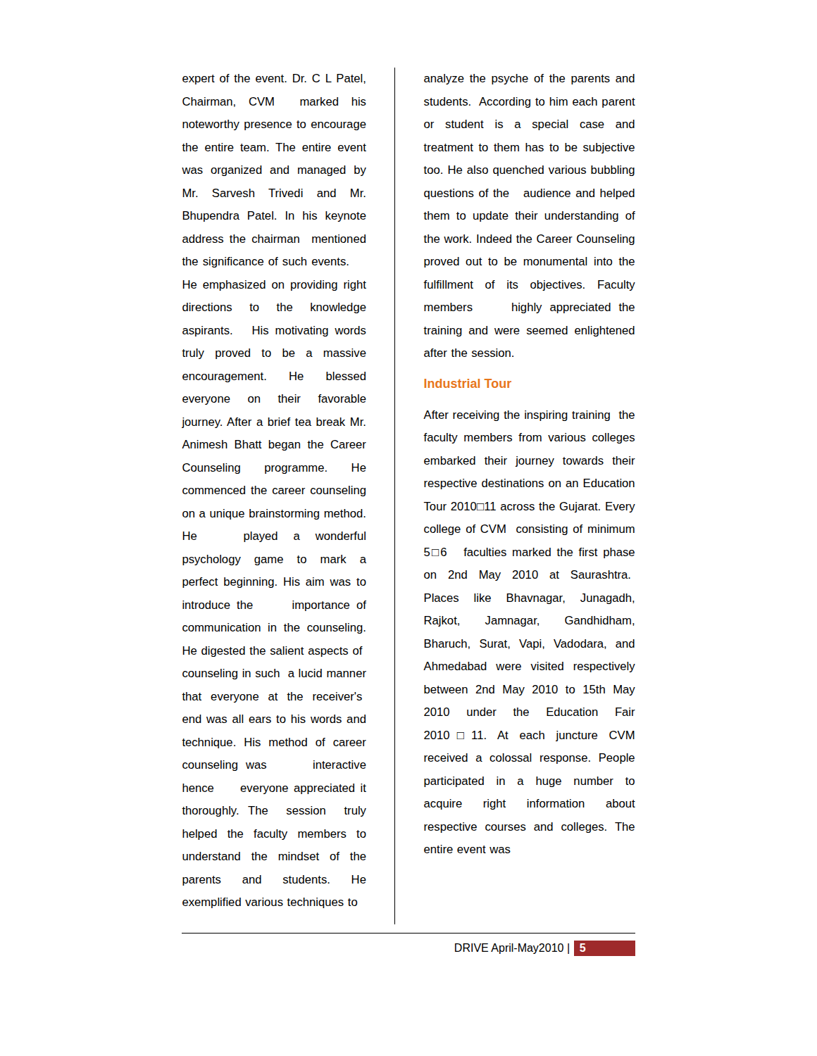expert of the event. Dr. C L Patel, Chairman, CVM marked his noteworthy presence to encourage the entire team. The entire event was organized and managed by Mr. Sarvesh Trivedi and Mr. Bhupendra Patel. In his keynote address the chairman mentioned the significance of such events. He emphasized on providing right directions to the knowledge aspirants. His motivating words truly proved to be a massive encouragement. He blessed everyone on their favorable journey. After a brief tea break Mr. Animesh Bhatt began the Career Counseling programme. He commenced the career counseling on a unique brainstorming method. He played a wonderful psychology game to mark a perfect beginning. His aim was to introduce the importance of communication in the counseling. He digested the salient aspects of counseling in such a lucid manner that everyone at the receiver's end was all ears to his words and technique. His method of career counseling was interactive hence everyone appreciated it thoroughly. The session truly helped the faculty members to understand the mindset of the parents and students. He exemplified various techniques to
analyze the psyche of the parents and students. According to him each parent or student is a special case and treatment to them has to be subjective too. He also quenched various bubbling questions of the audience and helped them to update their understanding of the work. Indeed the Career Counseling proved out to be monumental into the fulfillment of its objectives. Faculty members highly appreciated the training and were seemed enlightened after the session.
Industrial Tour
After receiving the inspiring training the faculty members from various colleges embarked their journey towards their respective destinations on an Education Tour 2010□11 across the Gujarat. Every college of CVM consisting of minimum 5□6 faculties marked the first phase on 2nd May 2010 at Saurashtra. Places like Bhavnagar, Junagadh, Rajkot, Jamnagar, Gandhidham, Bharuch, Surat, Vapi, Vadodara, and Ahmedabad were visited respectively between 2nd May 2010 to 15th May 2010 under the Education Fair 2010□11. At each juncture CVM received a colossal response. People participated in a huge number to acquire right information about respective courses and colleges. The entire event was
DRIVE April-May2010 |5